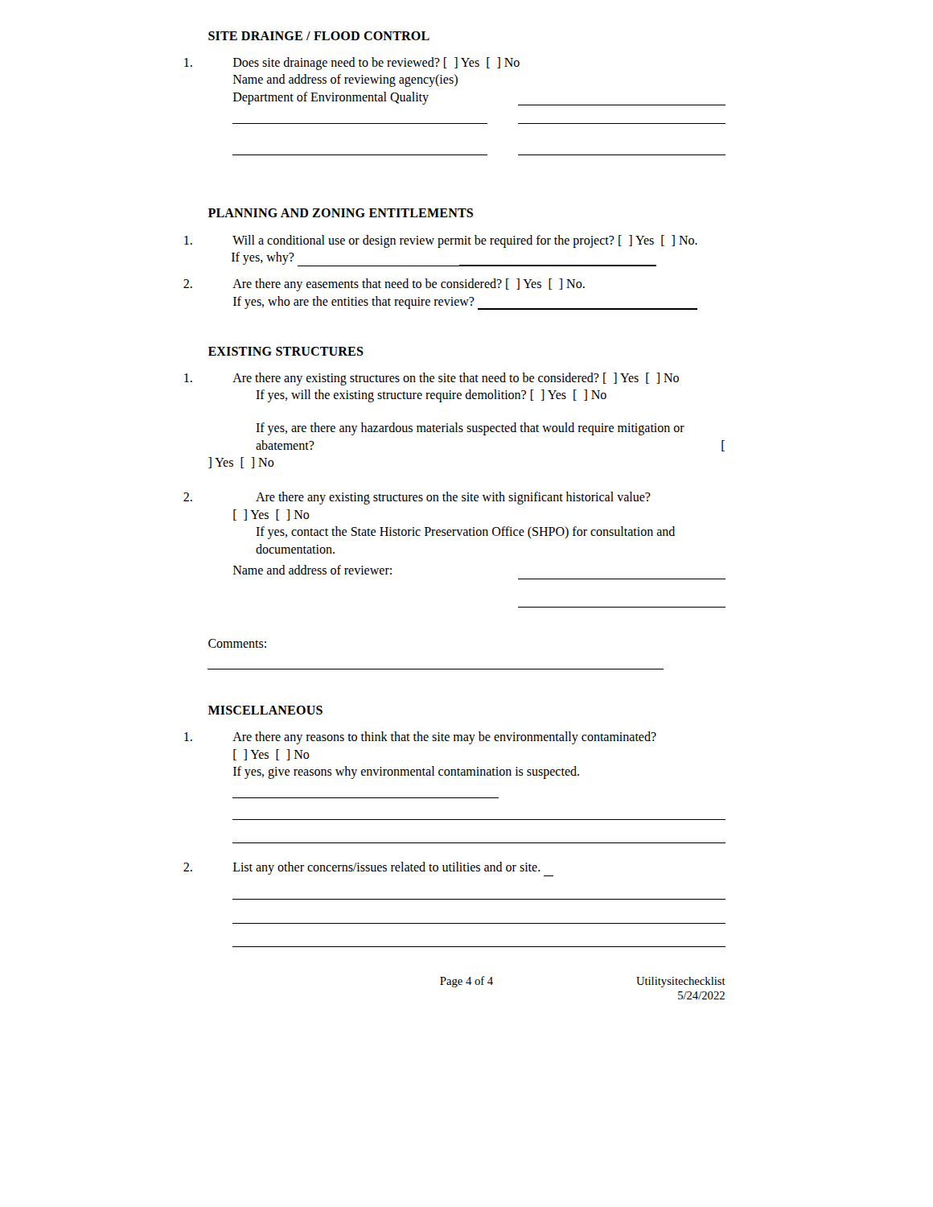SITE DRAINGE / FLOOD CONTROL
1. Does site drainage need to be reviewed? [ ] Yes [ ] No
Name and address of reviewing agency(ies)
Department of Environmental Quality
PLANNING AND ZONING ENTITLEMENTS
1. Will a conditional use or design review permit be required for the project? [ ] Yes [ ] No.
If yes, why?
2. Are there any easements that need to be considered? [ ] Yes [ ] No.
If yes, who are the entities that require review?
EXISTING STRUCTURES
1. Are there any existing structures on the site that need to be considered? [ ] Yes [ ] No
If yes, will the existing structure require demolition? [ ] Yes [ ] No
If yes, are there any hazardous materials suspected that would require mitigation or abatement? [
] Yes [ ] No
2. Are there any existing structures on the site with significant historical value? [ ] Yes [ ] No
If yes, contact the State Historic Preservation Office (SHPO) for consultation and documentation.
Name and address of reviewer:
Comments:
MISCELLANEOUS
1. Are there any reasons to think that the site may be environmentally contaminated? [ ] Yes [ ] No
If yes, give reasons why environmental contamination is suspected.
2. List any other concerns/issues related to utilities and or site.
Page 4 of 4
Utilitysitechecklist
5/24/2022